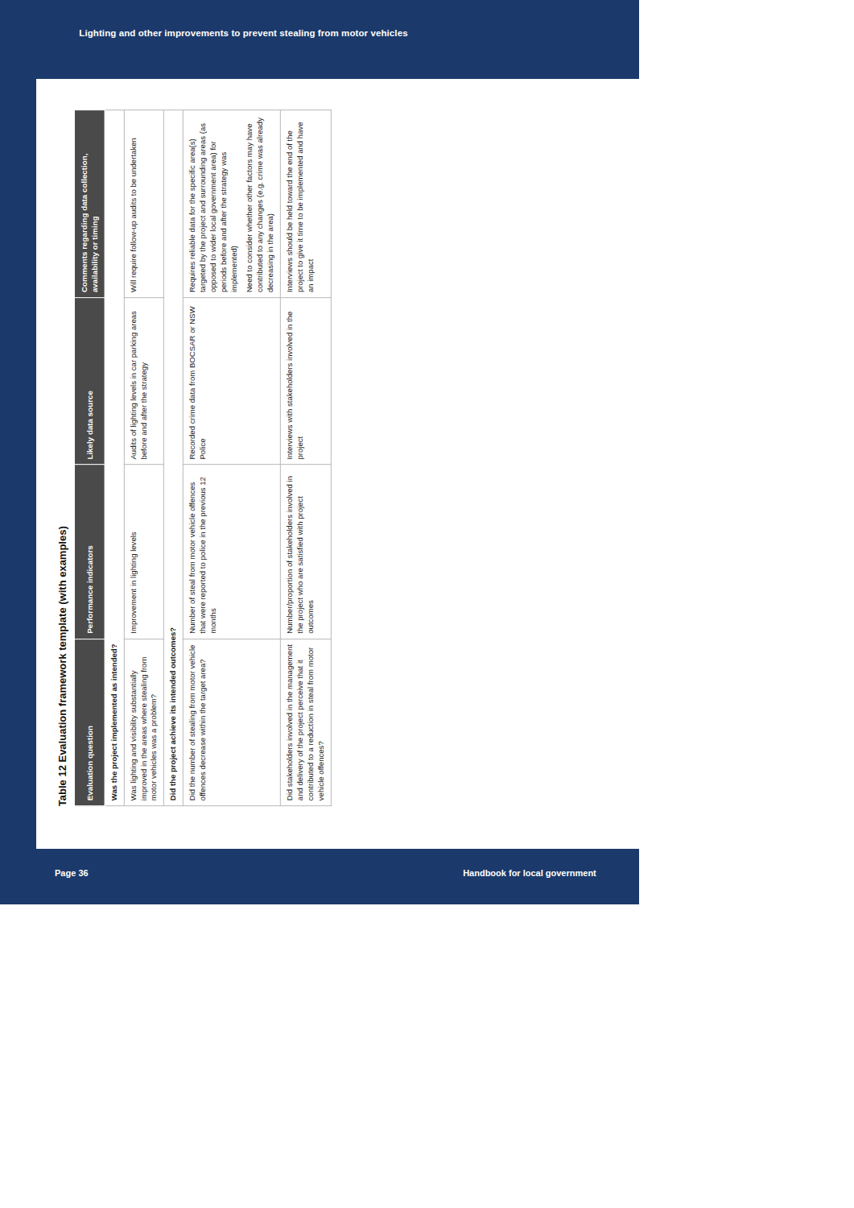Lighting and other improvements to prevent stealing from motor vehicles
Table 12 Evaluation framework template (with examples)
| Evaluation question | Performance indicators | Likely data source | Comments regarding data collection, availability or timing |
| --- | --- | --- | --- |
| Was the project implemented as intended? |
| Was lighting and visibility substantially improved in the areas where stealing from motor vehicles was a problem? | Improvement in lighting levels | Audits of lighting levels in car parking areas before and after the strategy | Will require follow-up audits to be undertaken |
| Did the project achieve its intended outcomes? |
| Did the number of stealing from motor vehicle offences decrease within the target area? | Number of steal from motor vehicle offences that were reported to police in the previous 12 months | Recorded crime data from BOCSAR or NSW Police | Requires reliable data for the specific area(s) targeted by the project and surrounding areas (as opposed to wider local government area) for periods before and after the strategy was implemented) Need to consider whether other factors may have contributed to any changes (e.g. crime was already decreasing in the area) |
| Did stakeholders involved in the management and delivery of the project perceive that it contributed to a reduction in steal from motor vehicle offences? | Number/proportion of stakeholders involved in the project who are satisfied with project outcomes | Interviews with stakeholders involved in the project | Interviews should be held toward the end of the project to give it time to be implemented and have an impact |
Page 36
Handbook for local government